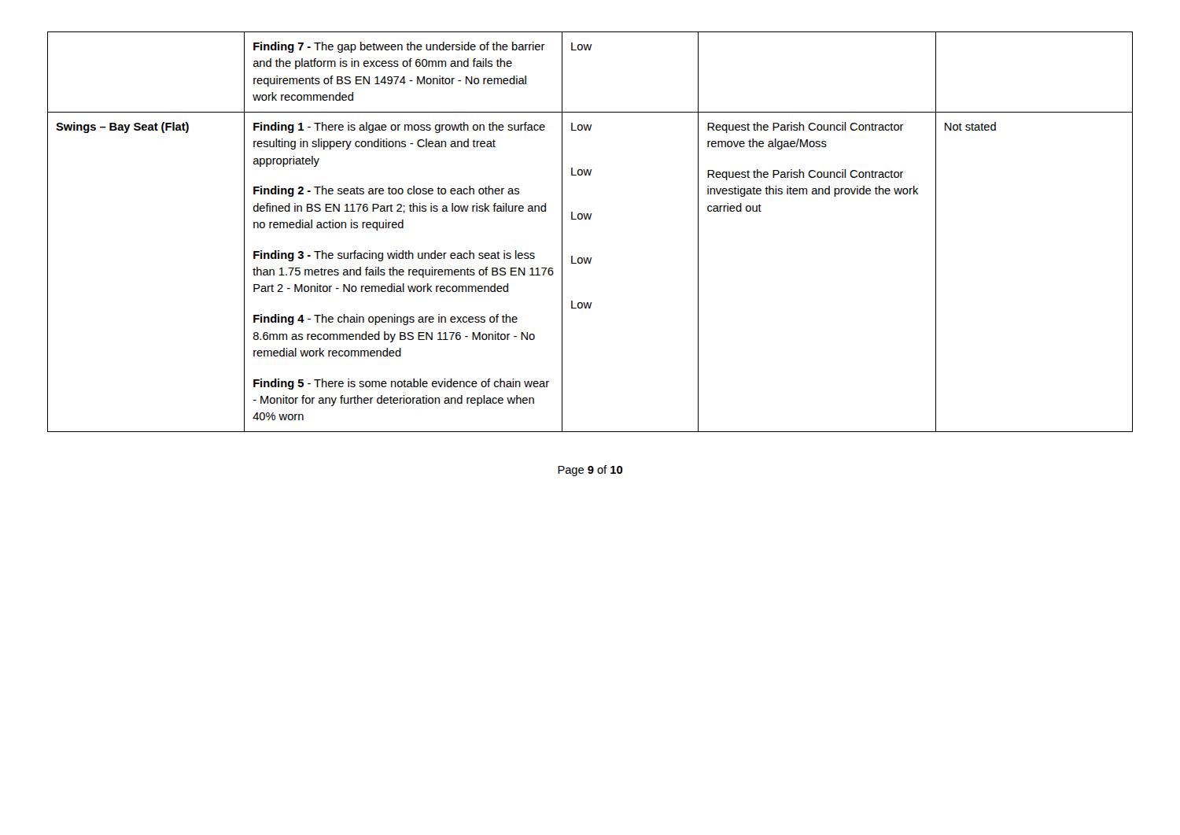| | Finding 7 - The gap between the underside of the barrier and the platform is in excess of 60mm and fails the requirements of BS EN 14974 - Monitor - No remedial work recommended | Low | | |
| Swings – Bay Seat (Flat) | Finding 1 - There is algae or moss growth on the surface resulting in slippery conditions - Clean and treat appropriately Finding 2 - The seats are too close to each other as defined in BS EN 1176 Part 2; this is a low risk failure and no remedial action is required Finding 3 - The surfacing width under each seat is less than 1.75 metres and fails the requirements of BS EN 1176 Part 2 - Monitor - No remedial work recommended Finding 4 - The chain openings are in excess of the 8.6mm as recommended by BS EN 1176 - Monitor - No remedial work recommended Finding 5 - There is some notable evidence of chain wear - Monitor for any further deterioration and replace when 40% worn | Low Low Low Low Low | Request the Parish Council Contractor remove the algae/Moss Request the Parish Council Contractor investigate this item and provide the work carried out | Not stated |
Page 9 of 10